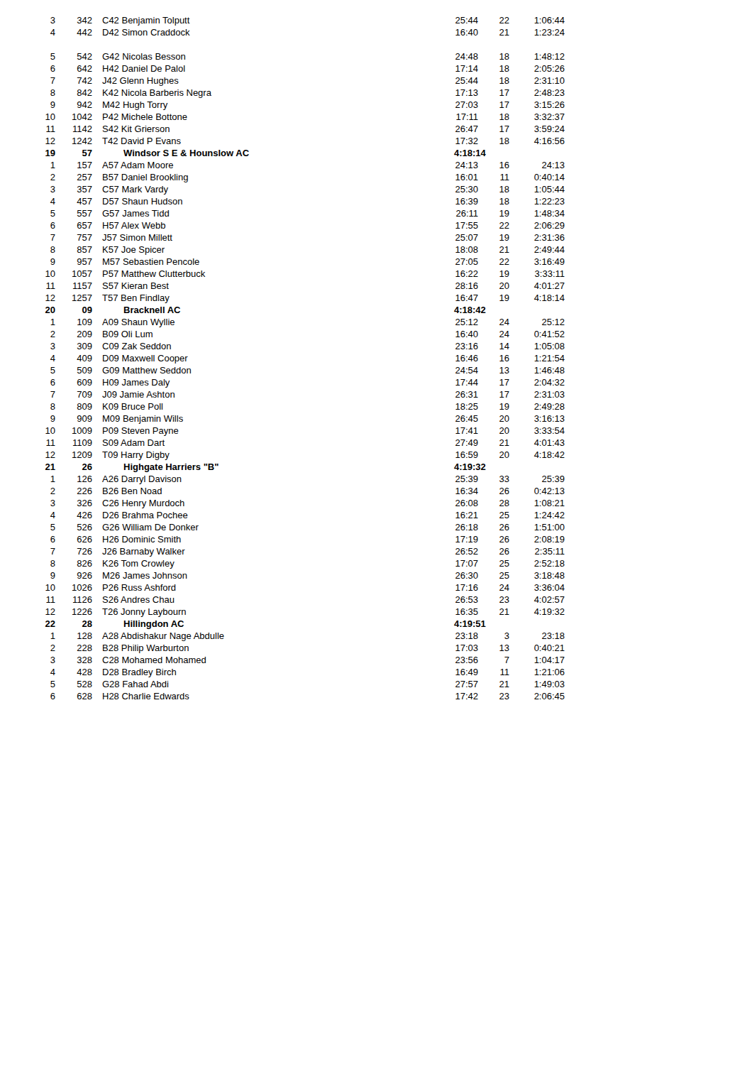| 3 | 342 | C42 Benjamin Tolputt | 25:44 | 22 | 1:06:44 |
| 4 | 442 | D42 Simon Craddock | 16:40 | 21 | 1:23:24 |
| 5 | 542 | G42 Nicolas Besson | 24:48 | 18 | 1:48:12 |
| 6 | 642 | H42 Daniel De Palol | 17:14 | 18 | 2:05:26 |
| 7 | 742 | J42 Glenn Hughes | 25:44 | 18 | 2:31:10 |
| 8 | 842 | K42 Nicola Barberis Negra | 17:13 | 17 | 2:48:23 |
| 9 | 942 | M42 Hugh Torry | 27:03 | 17 | 3:15:26 |
| 10 | 1042 | P42 Michele Bottone | 17:11 | 18 | 3:32:37 |
| 11 | 1142 | S42 Kit Grierson | 26:47 | 17 | 3:59:24 |
| 12 | 1242 | T42 David P Evans | 17:32 | 18 | 4:16:56 |
| 19 | 57 | Windsor S E & Hounslow AC | 4:18:14 |
| 1 | 157 | A57 Adam Moore | 24:13 | 16 | 24:13 |
| 2 | 257 | B57 Daniel Brookling | 16:01 | 11 | 0:40:14 |
| 3 | 357 | C57 Mark Vardy | 25:30 | 18 | 1:05:44 |
| 4 | 457 | D57 Shaun Hudson | 16:39 | 18 | 1:22:23 |
| 5 | 557 | G57 James Tidd | 26:11 | 19 | 1:48:34 |
| 6 | 657 | H57 Alex Webb | 17:55 | 22 | 2:06:29 |
| 7 | 757 | J57 Simon Millett | 25:07 | 19 | 2:31:36 |
| 8 | 857 | K57 Joe Spicer | 18:08 | 21 | 2:49:44 |
| 9 | 957 | M57 Sebastien Pencole | 27:05 | 22 | 3:16:49 |
| 10 | 1057 | P57 Matthew Clutterbuck | 16:22 | 19 | 3:33:11 |
| 11 | 1157 | S57 Kieran Best | 28:16 | 20 | 4:01:27 |
| 12 | 1257 | T57 Ben Findlay | 16:47 | 19 | 4:18:14 |
| 20 | 09 | Bracknell AC | 4:18:42 |
| 1 | 109 | A09 Shaun Wyllie | 25:12 | 24 | 25:12 |
| 2 | 209 | B09 Oli Lum | 16:40 | 24 | 0:41:52 |
| 3 | 309 | C09 Zak Seddon | 23:16 | 14 | 1:05:08 |
| 4 | 409 | D09 Maxwell Cooper | 16:46 | 16 | 1:21:54 |
| 5 | 509 | G09 Matthew Seddon | 24:54 | 13 | 1:46:48 |
| 6 | 609 | H09 James Daly | 17:44 | 17 | 2:04:32 |
| 7 | 709 | J09 Jamie Ashton | 26:31 | 17 | 2:31:03 |
| 8 | 809 | K09 Bruce Poll | 18:25 | 19 | 2:49:28 |
| 9 | 909 | M09 Benjamin Wills | 26:45 | 20 | 3:16:13 |
| 10 | 1009 | P09 Steven Payne | 17:41 | 20 | 3:33:54 |
| 11 | 1109 | S09 Adam Dart | 27:49 | 21 | 4:01:43 |
| 12 | 1209 | T09 Harry Digby | 16:59 | 20 | 4:18:42 |
| 21 | 26 | Highgate Harriers "B" | 4:19:32 |
| 1 | 126 | A26 Darryl Davison | 25:39 | 33 | 25:39 |
| 2 | 226 | B26 Ben Noad | 16:34 | 26 | 0:42:13 |
| 3 | 326 | C26 Henry Murdoch | 26:08 | 28 | 1:08:21 |
| 4 | 426 | D26 Brahma Pochee | 16:21 | 25 | 1:24:42 |
| 5 | 526 | G26 William De Donker | 26:18 | 26 | 1:51:00 |
| 6 | 626 | H26 Dominic Smith | 17:19 | 26 | 2:08:19 |
| 7 | 726 | J26 Barnaby Walker | 26:52 | 26 | 2:35:11 |
| 8 | 826 | K26 Tom Crowley | 17:07 | 25 | 2:52:18 |
| 9 | 926 | M26 James Johnson | 26:30 | 25 | 3:18:48 |
| 10 | 1026 | P26 Russ Ashford | 17:16 | 24 | 3:36:04 |
| 11 | 1126 | S26 Andres Chau | 26:53 | 23 | 4:02:57 |
| 12 | 1226 | T26 Jonny Laybourn | 16:35 | 21 | 4:19:32 |
| 22 | 28 | Hillingdon AC | 4:19:51 |
| 1 | 128 | A28 Abdishakur Nage Abdulle | 23:18 | 3 | 23:18 |
| 2 | 228 | B28 Philip Warburton | 17:03 | 13 | 0:40:21 |
| 3 | 328 | C28 Mohamed Mohamed | 23:56 | 7 | 1:04:17 |
| 4 | 428 | D28 Bradley Birch | 16:49 | 11 | 1:21:06 |
| 5 | 528 | G28 Fahad Abdi | 27:57 | 21 | 1:49:03 |
| 6 | 628 | H28 Charlie Edwards | 17:42 | 23 | 2:06:45 |